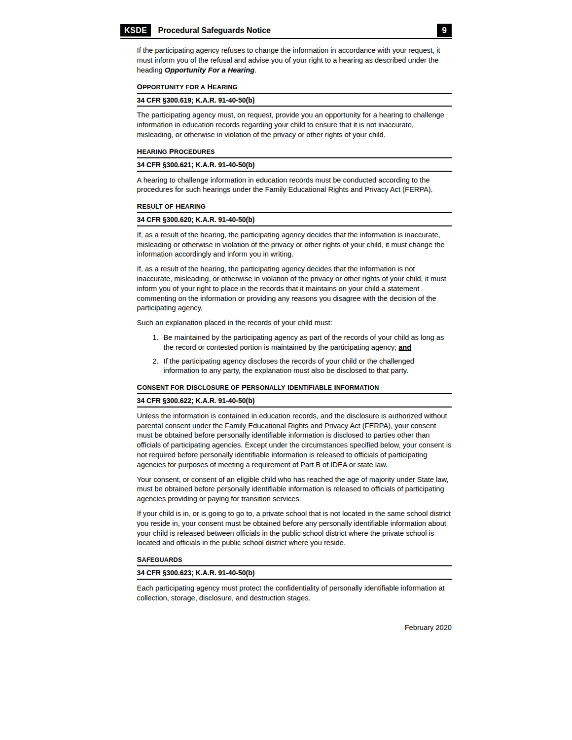KSDE Procedural Safeguards Notice 9
If the participating agency refuses to change the information in accordance with your request, it must inform you of the refusal and advise you of your right to a hearing as described under the heading Opportunity For a Hearing.
OPPORTUNITY FOR A HEARING
34 CFR §300.619; K.A.R. 91-40-50(b)
The participating agency must, on request, provide you an opportunity for a hearing to challenge information in education records regarding your child to ensure that it is not inaccurate, misleading, or otherwise in violation of the privacy or other rights of your child.
HEARING PROCEDURES
34 CFR §300.621; K.A.R. 91-40-50(b)
A hearing to challenge information in education records must be conducted according to the procedures for such hearings under the Family Educational Rights and Privacy Act (FERPA).
RESULT OF HEARING
34 CFR §300.620; K.A.R. 91-40-50(b)
If, as a result of the hearing, the participating agency decides that the information is inaccurate, misleading or otherwise in violation of the privacy or other rights of your child, it must change the information accordingly and inform you in writing.
If, as a result of the hearing, the participating agency decides that the information is not inaccurate, misleading, or otherwise in violation of the privacy or other rights of your child, it must inform you of your right to place in the records that it maintains on your child a statement commenting on the information or providing any reasons you disagree with the decision of the participating agency.
Such an explanation placed in the records of your child must:
Be maintained by the participating agency as part of the records of your child as long as the record or contested portion is maintained by the participating agency; and
If the participating agency discloses the records of your child or the challenged information to any party, the explanation must also be disclosed to that party.
CONSENT FOR DISCLOSURE OF PERSONALLY IDENTIFIABLE INFORMATION
34 CFR §300.622; K.A.R. 91-40-50(b)
Unless the information is contained in education records, and the disclosure is authorized without parental consent under the Family Educational Rights and Privacy Act (FERPA), your consent must be obtained before personally identifiable information is disclosed to parties other than officials of participating agencies. Except under the circumstances specified below, your consent is not required before personally identifiable information is released to officials of participating agencies for purposes of meeting a requirement of Part B of IDEA or state law.
Your consent, or consent of an eligible child who has reached the age of majority under State law, must be obtained before personally identifiable information is released to officials of participating agencies providing or paying for transition services.
If your child is in, or is going to go to, a private school that is not located in the same school district you reside in, your consent must be obtained before any personally identifiable information about your child is released between officials in the public school district where the private school is located and officials in the public school district where you reside.
SAFEGUARDS
34 CFR §300.623; K.A.R. 91-40-50(b)
Each participating agency must protect the confidentiality of personally identifiable information at collection, storage, disclosure, and destruction stages.
February 2020